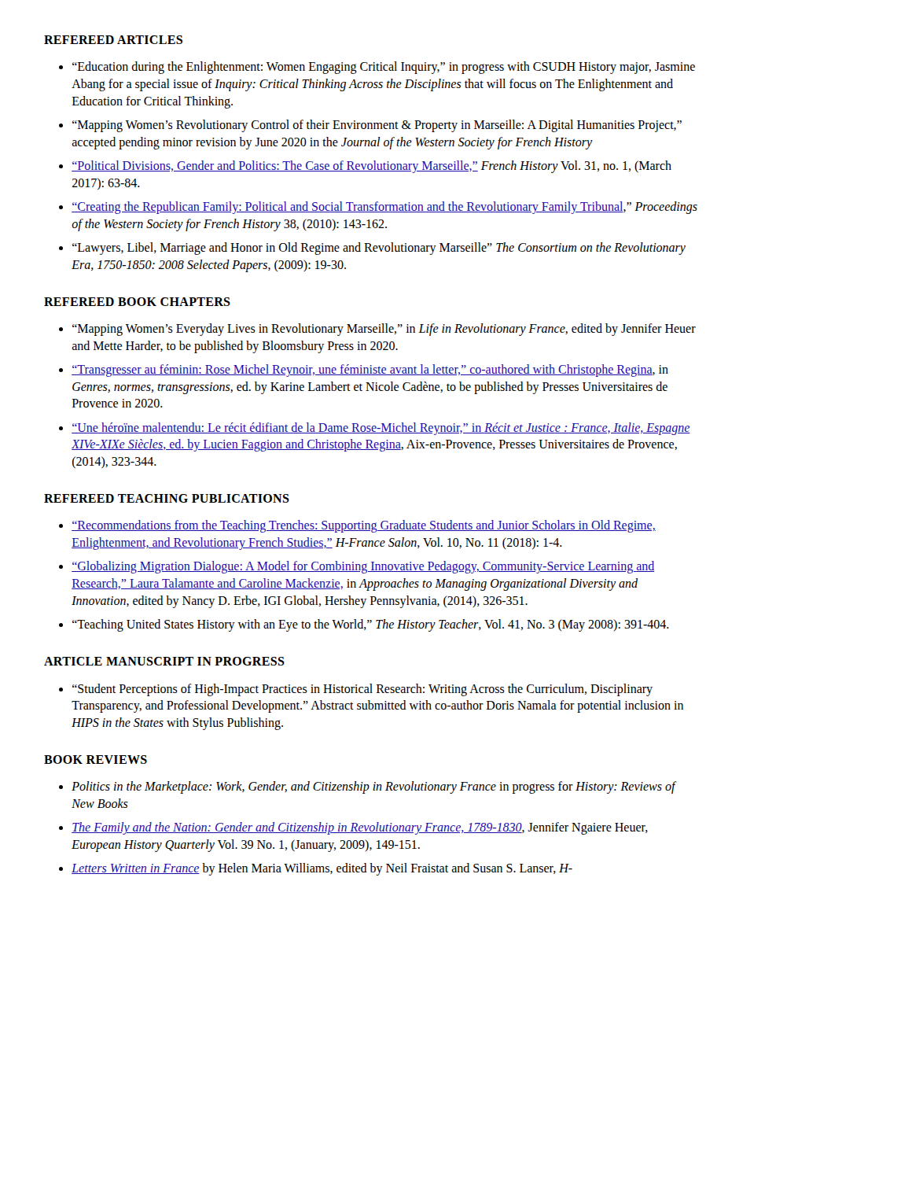Refereed Articles
“Education during the Enlightenment: Women Engaging Critical Inquiry,” in progress with CSUDH History major, Jasmine Abang for a special issue of Inquiry: Critical Thinking Across the Disciplines that will focus on The Enlightenment and Education for Critical Thinking.
“Mapping Women’s Revolutionary Control of their Environment & Property in Marseille: A Digital Humanities Project,” accepted pending minor revision by June 2020 in the Journal of the Western Society for French History
“Political Divisions, Gender and Politics: The Case of Revolutionary Marseille,” French History Vol. 31, no. 1, (March 2017): 63-84.
“Creating the Republican Family: Political and Social Transformation and the Revolutionary Family Tribunal,” Proceedings of the Western Society for French History 38, (2010): 143-162.
“Lawyers, Libel, Marriage and Honor in Old Regime and Revolutionary Marseille” The Consortium on the Revolutionary Era, 1750-1850: 2008 Selected Papers, (2009): 19-30.
Refereed Book Chapters
“Mapping Women’s Everyday Lives in Revolutionary Marseille,” in Life in Revolutionary France, edited by Jennifer Heuer and Mette Harder, to be published by Bloomsbury Press in 2020.
“Transgresser au féminin: Rose Michel Reynoir, une féministe avant la letter,” co-authored with Christophe Regina, in Genres, normes, transgressions, ed. by Karine Lambert et Nicole Cadène, to be published by Presses Universitaires de Provence in 2020.
“Une héroïne malentendu: Le récit édifiant de la Dame Rose-Michel Reynoir,” in Récit et Justice : France, Italie, Espagne XIVe-XIXe Siècles, ed. by Lucien Faggion and Christophe Regina, Aix-en-Provence, Presses Universitaires de Provence, (2014), 323-344.
Refereed Teaching Publications
“Recommendations from the Teaching Trenches: Supporting Graduate Students and Junior Scholars in Old Regime, Enlightenment, and Revolutionary French Studies,” H-France Salon, Vol. 10, No. 11 (2018): 1-4.
“Globalizing Migration Dialogue: A Model for Combining Innovative Pedagogy, Community-Service Learning and Research,” Laura Talamante and Caroline Mackenzie, in Approaches to Managing Organizational Diversity and Innovation, edited by Nancy D. Erbe, IGI Global, Hershey Pennsylvania, (2014), 326-351.
“Teaching United States History with an Eye to the World,” The History Teacher, Vol. 41, No. 3 (May 2008): 391-404.
Article Manuscript in Progress
“Student Perceptions of High-Impact Practices in Historical Research: Writing Across the Curriculum, Disciplinary Transparency, and Professional Development.” Abstract submitted with co-author Doris Namala for potential inclusion in HIPS in the States with Stylus Publishing.
Book Reviews
Politics in the Marketplace: Work, Gender, and Citizenship in Revolutionary France in progress for History: Reviews of New Books
The Family and the Nation: Gender and Citizenship in Revolutionary France, 1789-1830, Jennifer Ngaiere Heuer, European History Quarterly Vol. 39 No. 1, (January, 2009), 149-151.
Letters Written in France by Helen Maria Williams, edited by Neil Fraistat and Susan S. Lanser, H-